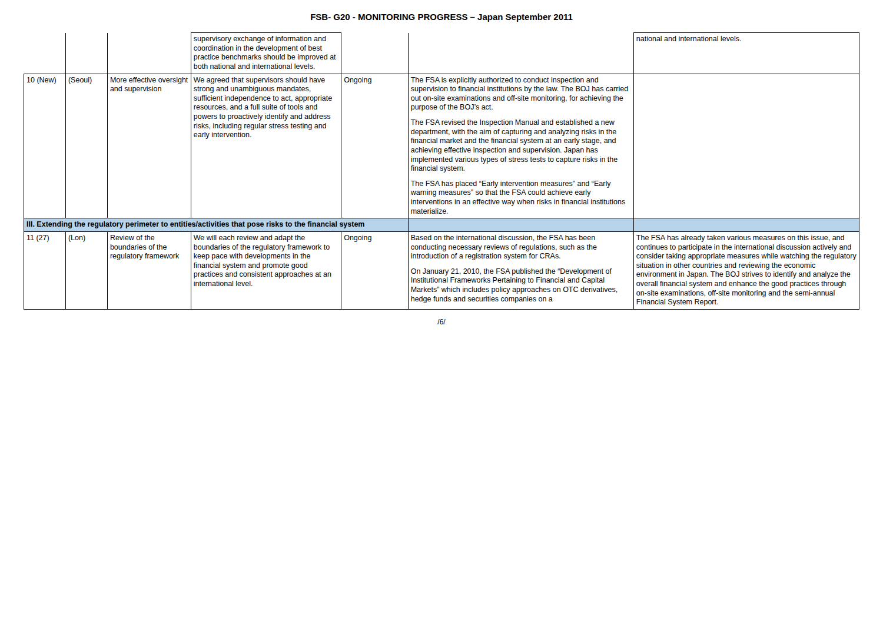FSB- G20 - MONITORING PROGRESS – Japan September 2011
| | | | supervisory exchange of information and coordination in the development of best practice benchmarks should be improved at both national and international levels. | | | national and international levels. |
| 10 (New) | (Seoul) | More effective oversight and supervision | We agreed that supervisors should have strong and unambiguous mandates, sufficient independence to act, appropriate resources, and a full suite of tools and powers to proactively identify and address risks, including regular stress testing and early intervention. | Ongoing | The FSA is explicitly authorized to conduct inspection and supervision to financial institutions by the law. The BOJ has carried out on-site examinations and off-site monitoring, for achieving the purpose of the BOJ’s act. The FSA revised the Inspection Manual and established a new department, with the aim of capturing and analyzing risks in the financial market and the financial system at an early stage, and achieving effective inspection and supervision. Japan has implemented various types of stress tests to capture risks in the financial system. The FSA has placed “Early intervention measures” and “Early warning measures” so that the FSA could achieve early interventions in an effective way when risks in financial institutions materialize. | |
| III. Extending the regulatory perimeter to entities/activities that pose risks to the financial system | | |
| 11 (27) | (Lon) | Review of the boundaries of the regulatory framework | We will each review and adapt the boundaries of the regulatory framework to keep pace with developments in the financial system and promote good practices and consistent approaches at an international level. | Ongoing | Based on the international discussion, the FSA has been conducting necessary reviews of regulations, such as the introduction of a registration system for CRAs. On January 21, 2010, the FSA published the “Development of Institutional Frameworks Pertaining to Financial and Capital Markets” which includes policy approaches on OTC derivatives, hedge funds and securities companies on a | The FSA has already taken various measures on this issue, and continues to participate in the international discussion actively and consider taking appropriate measures while watching the regulatory situation in other countries and reviewing the economic environment in Japan. The BOJ strives to identify and analyze the overall financial system and enhance the good practices through on-site examinations, off-site monitoring and the semi-annual Financial System Report. |
/6/